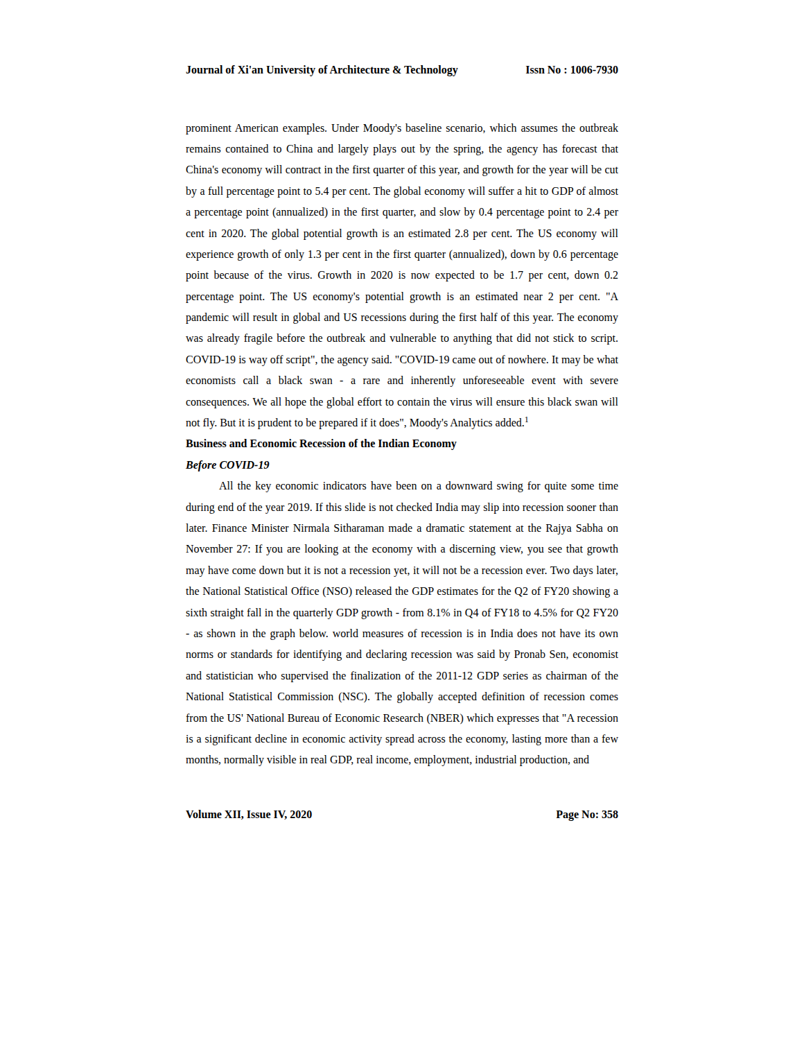Journal of Xi'an University of Architecture & Technology
Issn No : 1006-7930
prominent American examples. Under Moody's baseline scenario, which assumes the outbreak remains contained to China and largely plays out by the spring, the agency has forecast that China's economy will contract in the first quarter of this year, and growth for the year will be cut by a full percentage point to 5.4 per cent. The global economy will suffer a hit to GDP of almost a percentage point (annualized) in the first quarter, and slow by 0.4 percentage point to 2.4 per cent in 2020. The global potential growth is an estimated 2.8 per cent. The US economy will experience growth of only 1.3 per cent in the first quarter (annualized), down by 0.6 percentage point because of the virus. Growth in 2020 is now expected to be 1.7 per cent, down 0.2 percentage point. The US economy's potential growth is an estimated near 2 per cent. "A pandemic will result in global and US recessions during the first half of this year. The economy was already fragile before the outbreak and vulnerable to anything that did not stick to script. COVID-19 is way off script", the agency said. "COVID-19 came out of nowhere. It may be what economists call a black swan - a rare and inherently unforeseeable event with severe consequences. We all hope the global effort to contain the virus will ensure this black swan will not fly. But it is prudent to be prepared if it does", Moody's Analytics added.1
Business and Economic Recession of the Indian Economy
Before COVID-19
All the key economic indicators have been on a downward swing for quite some time during end of the year 2019. If this slide is not checked India may slip into recession sooner than later. Finance Minister Nirmala Sitharaman made a dramatic statement at the Rajya Sabha on November 27: If you are looking at the economy with a discerning view, you see that growth may have come down but it is not a recession yet, it will not be a recession ever. Two days later, the National Statistical Office (NSO) released the GDP estimates for the Q2 of FY20 showing a sixth straight fall in the quarterly GDP growth - from 8.1% in Q4 of FY18 to 4.5% for Q2 FY20 - as shown in the graph below. world measures of recession is in India does not have its own norms or standards for identifying and declaring recession was said by Pronab Sen, economist and statistician who supervised the finalization of the 2011-12 GDP series as chairman of the National Statistical Commission (NSC). The globally accepted definition of recession comes from the US' National Bureau of Economic Research (NBER) which expresses that "A recession is a significant decline in economic activity spread across the economy, lasting more than a few months, normally visible in real GDP, real income, employment, industrial production, and
Volume XII, Issue IV, 2020
Page No: 358